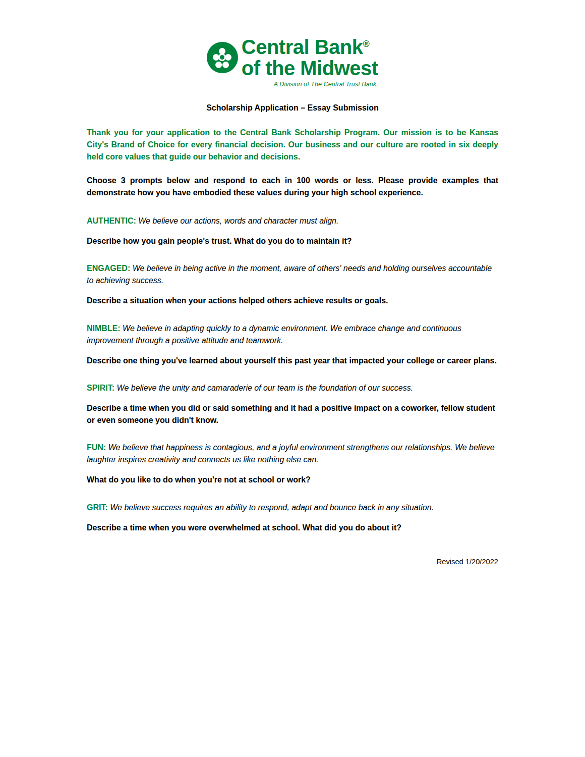Central Bank®
of the Midwest
A Division of The Central Trust Bank.
Scholarship Application – Essay Submission
Thank you for your application to the Central Bank Scholarship Program. Our mission is to be Kansas City's Brand of Choice for every financial decision. Our business and our culture are rooted in six deeply held core values that guide our behavior and decisions.
Choose 3 prompts below and respond to each in 100 words or less. Please provide examples that demonstrate how you have embodied these values during your high school experience.
AUTHENTIC: We believe our actions, words and character must align.
Describe how you gain people's trust. What do you do to maintain it?
ENGAGED: We believe in being active in the moment, aware of others' needs and holding ourselves accountable to achieving success.
Describe a situation when your actions helped others achieve results or goals.
NIMBLE: We believe in adapting quickly to a dynamic environment. We embrace change and continuous improvement through a positive attitude and teamwork.
Describe one thing you've learned about yourself this past year that impacted your college or career plans.
SPIRIT: We believe the unity and camaraderie of our team is the foundation of our success.
Describe a time when you did or said something and it had a positive impact on a coworker, fellow student or even someone you didn't know.
FUN: We believe that happiness is contagious, and a joyful environment strengthens our relationships. We believe laughter inspires creativity and connects us like nothing else can.
What do you like to do when you're not at school or work?
GRIT: We believe success requires an ability to respond, adapt and bounce back in any situation.
Describe a time when you were overwhelmed at school. What did you do about it?
Revised 1/20/2022